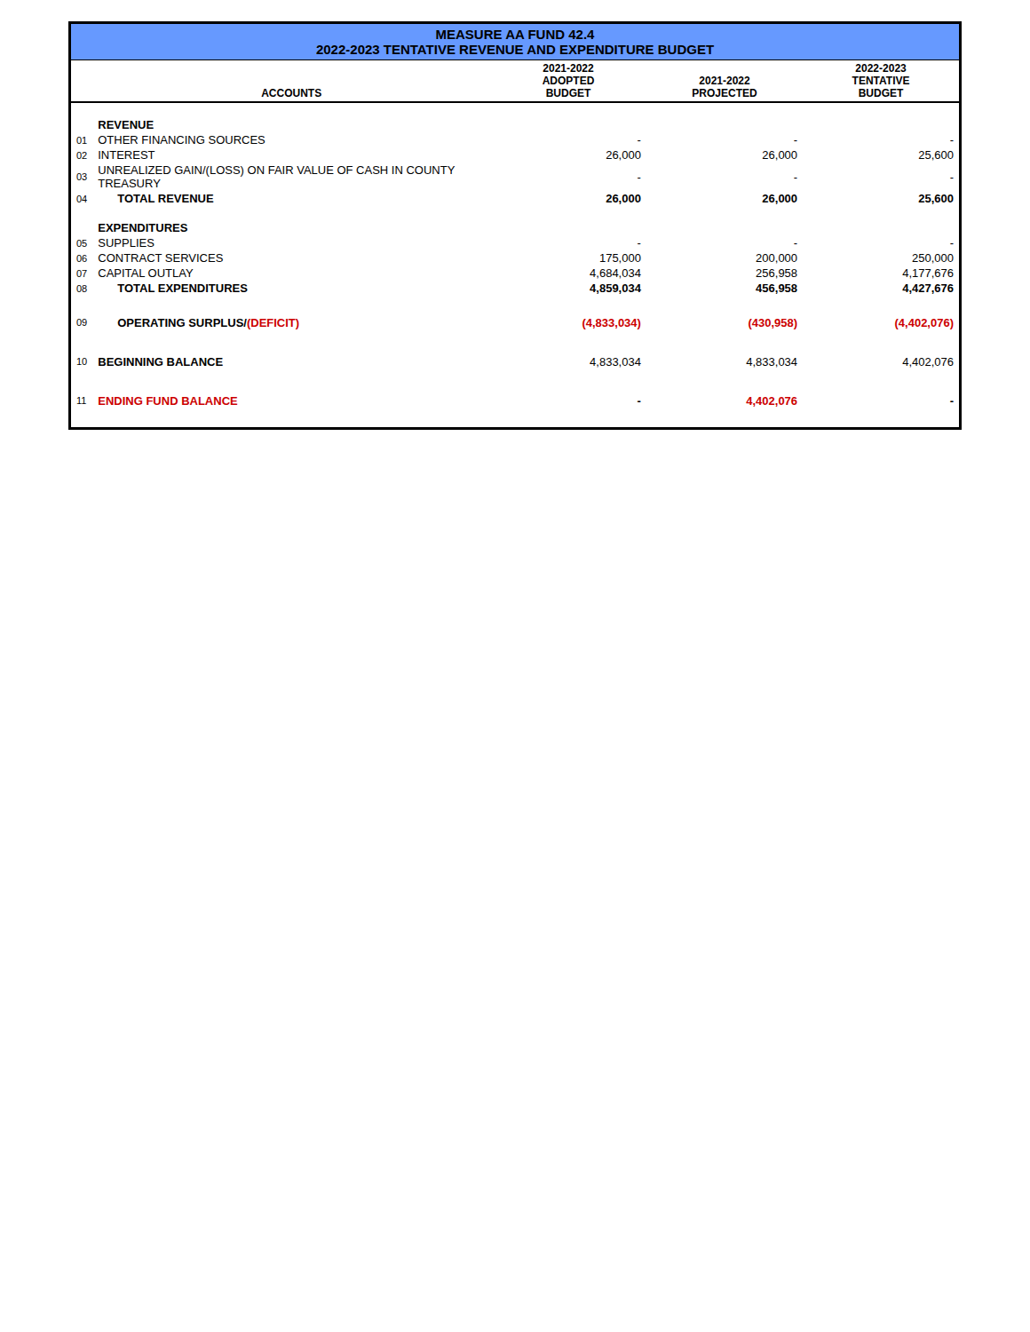| MEASURE AA FUND 42.4 2022-2023 TENTATIVE REVENUE AND EXPENDITURE BUDGET |
| | ACCOUNTS | 2021-2022 ADOPTED BUDGET | 2021-2022 PROJECTED | 2022-2023 TENTATIVE BUDGET |
| | REVENUE | | | |
| 01 | OTHER FINANCING SOURCES | - | - | - |
| 02 | INTEREST | 26,000 | 26,000 | 25,600 |
| 03 | UNREALIZED GAIN/(LOSS) ON FAIR VALUE OF CASH IN COUNTY TREASURY | - | - | - |
| 04 | TOTAL REVENUE | 26,000 | 26,000 | 25,600 |
| | EXPENDITURES | | | |
| 05 | SUPPLIES | - | - | - |
| 06 | CONTRACT SERVICES | 175,000 | 200,000 | 250,000 |
| 07 | CAPITAL OUTLAY | 4,684,034 | 256,958 | 4,177,676 |
| 08 | TOTAL EXPENDITURES | 4,859,034 | 456,958 | 4,427,676 |
| 09 | OPERATING SURPLUS/ (DEFICIT) | (4,833,034) | (430,958) | (4,402,076) |
| 10 | BEGINNING BALANCE | 4,833,034 | 4,833,034 | 4,402,076 |
| 11 | ENDING FUND BALANCE | - | 4,402,076 | - |